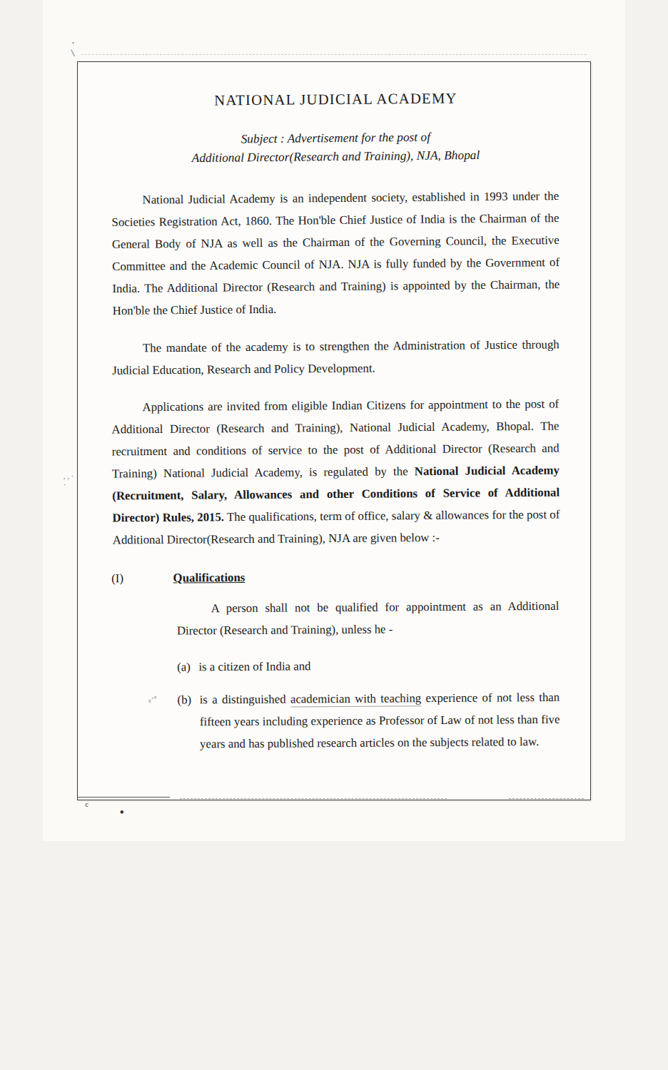· \
, , ·
·
NATIONAL JUDICIAL ACADEMY
Subject : Advertisement for the post of Additional Director(Research and Training), NJA, Bhopal
National Judicial Academy is an independent society, established in 1993 under the Societies Registration Act, 1860. The Hon'ble Chief Justice of India is the Chairman of the General Body of NJA as well as the Chairman of the Governing Council, the Executive Committee and the Academic Council of NJA. NJA is fully funded by the Government of India. The Additional Director (Research and Training) is appointed by the Chairman, the Hon'ble the Chief Justice of India.
The mandate of the academy is to strengthen the Administration of Justice through Judicial Education, Research and Policy Development.
Applications are invited from eligible Indian Citizens for appointment to the post of Additional Director (Research and Training), National Judicial Academy, Bhopal. The recruitment and conditions of service to the post of Additional Director (Research and Training) National Judicial Academy, is regulated by the National Judicial Academy (Recruitment, Salary, Allowances and other Conditions of Service of Additional Director) Rules, 2015. The qualifications, term of office, salary & allowances for the post of Additional Director(Research and Training), NJA are given below :-
(I) Qualifications
A person shall not be qualified for appointment as an Additional Director (Research and Training), unless he -
(a) is a citizen of India and
ᵨ·ᵉ (b) is a distinguished academician with teaching experience of not less than fifteen years including experience as Professor of Law of not less than five years and has published research articles on the subjects related to law.
ᶜ
•